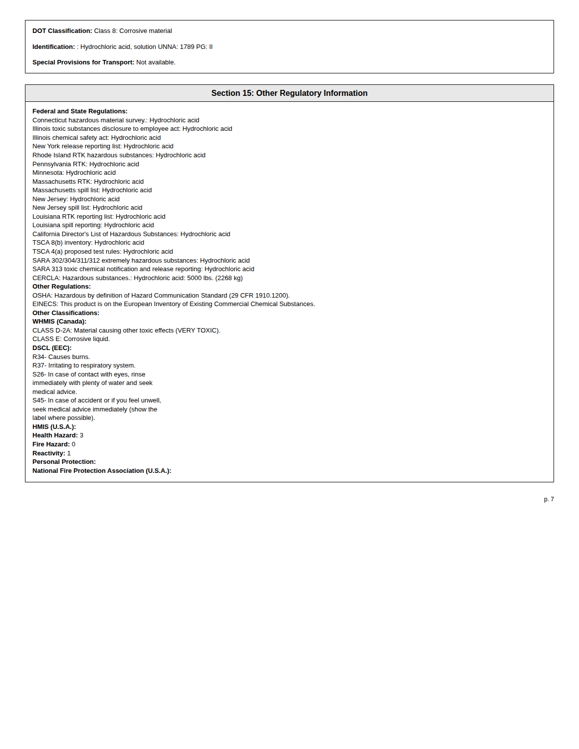DOT Classification: Class 8: Corrosive material
Identification: : Hydrochloric acid, solution UNNA: 1789 PG: II
Special Provisions for Transport: Not available.
Section 15: Other Regulatory Information
Federal and State Regulations:
Connecticut hazardous material survey.: Hydrochloric acid
Illinois toxic substances disclosure to employee act: Hydrochloric acid
Illinois chemical safety act: Hydrochloric acid
New York release reporting list: Hydrochloric acid
Rhode Island RTK hazardous substances: Hydrochloric acid
Pennsylvania RTK: Hydrochloric acid
Minnesota: Hydrochloric acid
Massachusetts RTK: Hydrochloric acid
Massachusetts spill list: Hydrochloric acid
New Jersey: Hydrochloric acid
New Jersey spill list: Hydrochloric acid
Louisiana RTK reporting list: Hydrochloric acid
Louisiana spill reporting: Hydrochloric acid
California Director's List of Hazardous Substances: Hydrochloric acid
TSCA 8(b) inventory: Hydrochloric acid
TSCA 4(a) proposed test rules: Hydrochloric acid
SARA 302/304/311/312 extremely hazardous substances: Hydrochloric acid
SARA 313 toxic chemical notification and release reporting: Hydrochloric acid
CERCLA: Hazardous substances.: Hydrochloric acid: 5000 lbs. (2268 kg)
Other Regulations:
OSHA: Hazardous by definition of Hazard Communication Standard (29 CFR 1910.1200).
EINECS: This product is on the European Inventory of Existing Commercial Chemical Substances.
Other Classifications:
WHMIS (Canada):
CLASS D-2A: Material causing other toxic effects (VERY TOXIC).
CLASS E: Corrosive liquid.
DSCL (EEC):
R34- Causes burns.
R37- Irritating to respiratory system.
S26- In case of contact with eyes, rinse
immediately with plenty of water and seek
medical advice.
S45- In case of accident or if you feel unwell,
seek medical advice immediately (show the
label where possible).
HMIS (U.S.A.):
Health Hazard: 3
Fire Hazard: 0
Reactivity: 1
Personal Protection:
National Fire Protection Association (U.S.A.):
p. 7